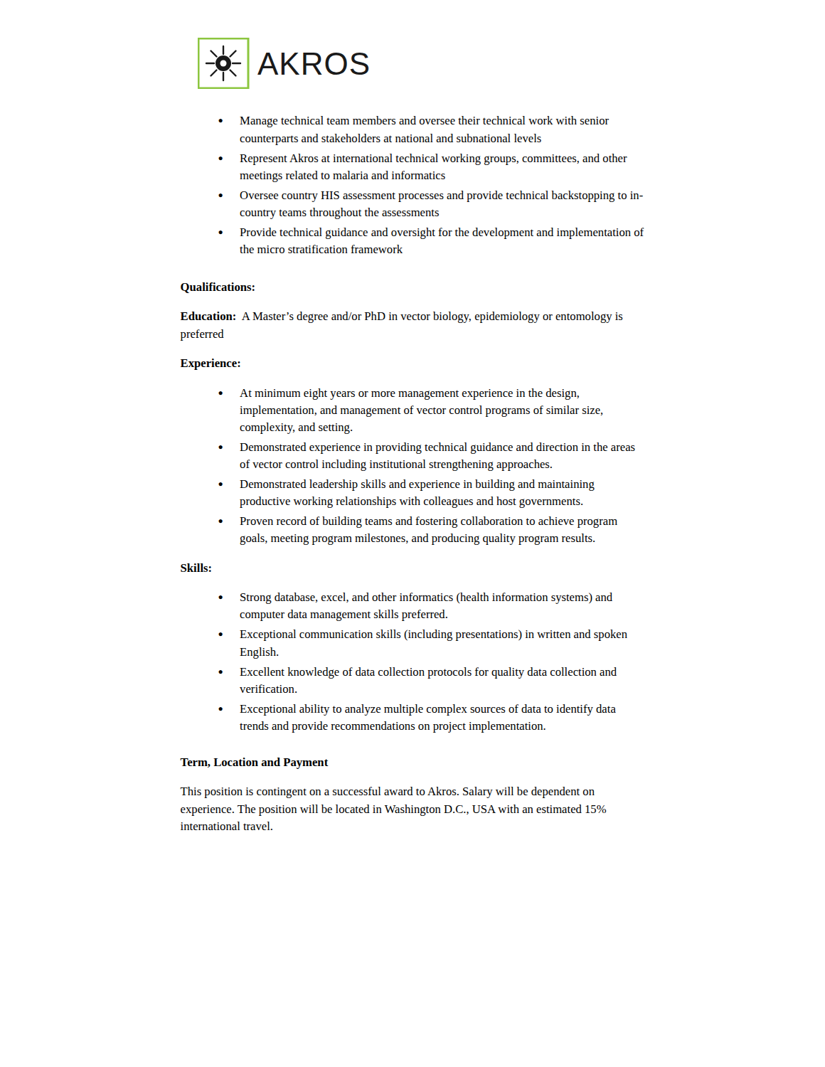AKROS
Manage technical team members and oversee their technical work with senior counterparts and stakeholders at national and subnational levels
Represent Akros at international technical working groups, committees, and other meetings related to malaria and informatics
Oversee country HIS assessment processes and provide technical backstopping to in-country teams throughout the assessments
Provide technical guidance and oversight for the development and implementation of the micro stratification framework
Qualifications:
Education: A Master’s degree and/or PhD in vector biology, epidemiology or entomology is preferred
Experience:
At minimum eight years or more management experience in the design, implementation, and management of vector control programs of similar size, complexity, and setting.
Demonstrated experience in providing technical guidance and direction in the areas of vector control including institutional strengthening approaches.
Demonstrated leadership skills and experience in building and maintaining productive working relationships with colleagues and host governments.
Proven record of building teams and fostering collaboration to achieve program goals, meeting program milestones, and producing quality program results.
Skills:
Strong database, excel, and other informatics (health information systems) and computer data management skills preferred.
Exceptional communication skills (including presentations) in written and spoken English.
Excellent knowledge of data collection protocols for quality data collection and verification.
Exceptional ability to analyze multiple complex sources of data to identify data trends and provide recommendations on project implementation.
Term, Location and Payment
This position is contingent on a successful award to Akros. Salary will be dependent on experience. The position will be located in Washington D.C., USA with an estimated 15% international travel.